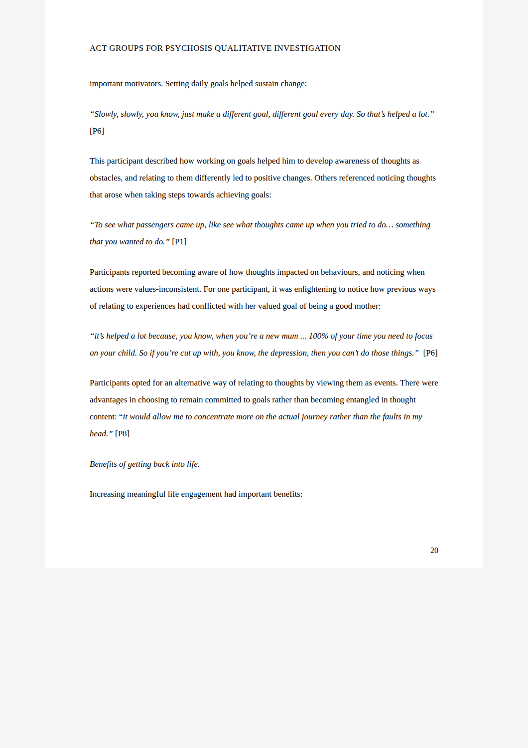ACT GROUPS FOR PSYCHOSIS QUALITATIVE INVESTIGATION
important motivators. Setting daily goals helped sustain change:
“Slowly, slowly, you know, just make a different goal, different goal every day. So that’s helped a lot.” [P6]
This participant described how working on goals helped him to develop awareness of thoughts as obstacles, and relating to them differently led to positive changes. Others referenced noticing thoughts that arose when taking steps towards achieving goals:
“To see what passengers came up, like see what thoughts came up when you tried to do… something that you wanted to do.” [P1]
Participants reported becoming aware of how thoughts impacted on behaviours, and noticing when actions were values-inconsistent. For one participant, it was enlightening to notice how previous ways of relating to experiences had conflicted with her valued goal of being a good mother:
“it’s helped a lot because, you know, when you’re a new mum ... 100% of your time you need to focus on your child. So if you’re cut up with, you know, the depression, then you can’t do those things.” [P6]
Participants opted for an alternative way of relating to thoughts by viewing them as events. There were advantages in choosing to remain committed to goals rather than becoming entangled in thought content: “it would allow me to concentrate more on the actual journey rather than the faults in my head.” [P8]
Benefits of getting back into life.
Increasing meaningful life engagement had important benefits:
20